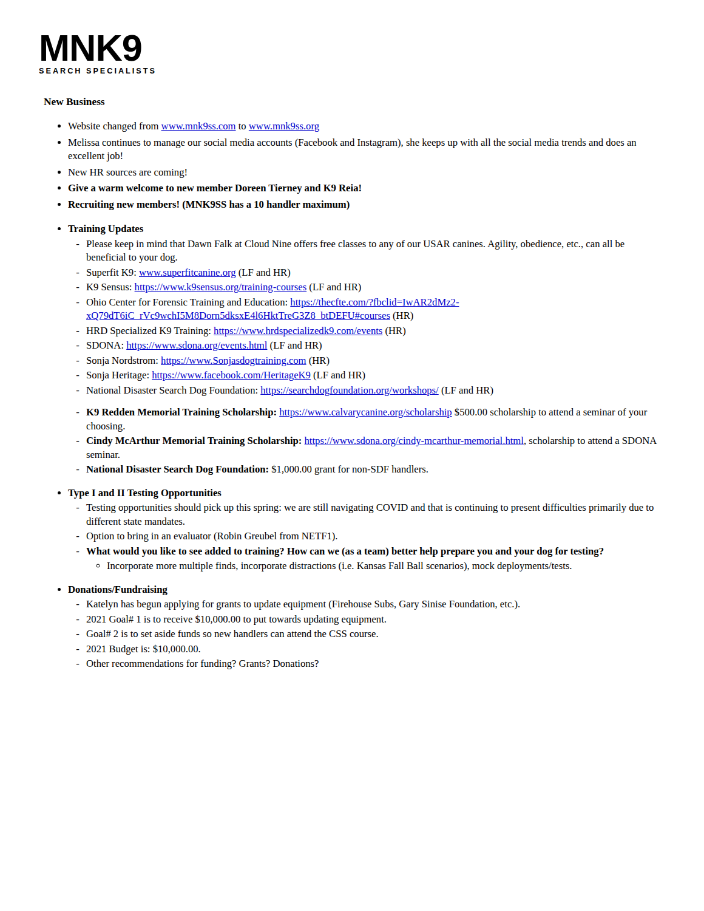MNK9
SEARCH SPECIALISTS
New Business
Website changed from www.mnk9ss.com to www.mnk9ss.org
Melissa continues to manage our social media accounts (Facebook and Instagram), she keeps up with all the social media trends and does an excellent job!
New HR sources are coming!
Give a warm welcome to new member Doreen Tierney and K9 Reia!
Recruiting new members! (MNK9SS has a 10 handler maximum)
Training Updates
Please keep in mind that Dawn Falk at Cloud Nine offers free classes to any of our USAR canines. Agility, obedience, etc., can all be beneficial to your dog.
Superfit K9: www.superfitcanine.org (LF and HR)
K9 Sensus: https://www.k9sensus.org/training-courses (LF and HR)
Ohio Center for Forensic Training and Education: https://thecfte.com/?fbclid=IwAR2dMz2-xQ79dT6iC_rVc9wchI5M8Dorn5dksxE4l6HktTreG3Z8_btDEFU#courses (HR)
HRD Specialized K9 Training: https://www.hrdspecializedk9.com/events (HR)
SDONA: https://www.sdona.org/events.html (LF and HR)
Sonja Nordstrom: https://www.Sonjasdogtraining.com (HR)
Sonja Heritage: https://www.facebook.com/HeritageK9 (LF and HR)
National Disaster Search Dog Foundation: https://searchdogfoundation.org/workshops/ (LF and HR)
K9 Redden Memorial Training Scholarship: https://www.calvarycanine.org/scholarship $500.00 scholarship to attend a seminar of your choosing.
Cindy McArthur Memorial Training Scholarship: https://www.sdona.org/cindy-mcarthur-memorial.html, scholarship to attend a SDONA seminar.
National Disaster Search Dog Foundation: $1,000.00 grant for non-SDF handlers.
Type I and II Testing Opportunities
Testing opportunities should pick up this spring: we are still navigating COVID and that is continuing to present difficulties primarily due to different state mandates.
Option to bring in an evaluator (Robin Greubel from NETF1).
What would you like to see added to training? How can we (as a team) better help prepare you and your dog for testing?
Incorporate more multiple finds, incorporate distractions (i.e. Kansas Fall Ball scenarios), mock deployments/tests.
Donations/Fundraising
Katelyn has begun applying for grants to update equipment (Firehouse Subs, Gary Sinise Foundation, etc.).
2021 Goal# 1 is to receive $10,000.00 to put towards updating equipment.
Goal# 2 is to set aside funds so new handlers can attend the CSS course.
2021 Budget is: $10,000.00.
Other recommendations for funding? Grants? Donations?